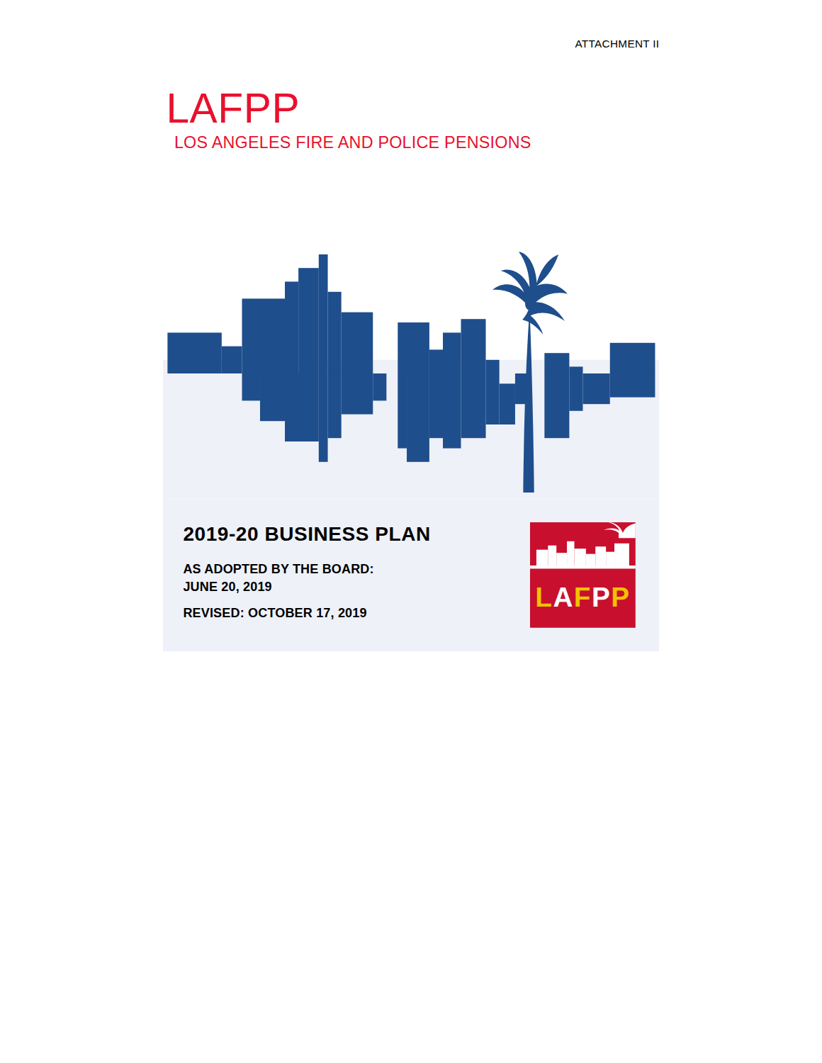ATTACHMENT II
LAFPP
LOS ANGELES FIRE AND POLICE PENSIONS
2019-20 BUSINESS PLAN
AS ADOPTED BY THE BOARD:
JUNE 20, 2019
REVISED: OCTOBER 17, 2019
LAFPP